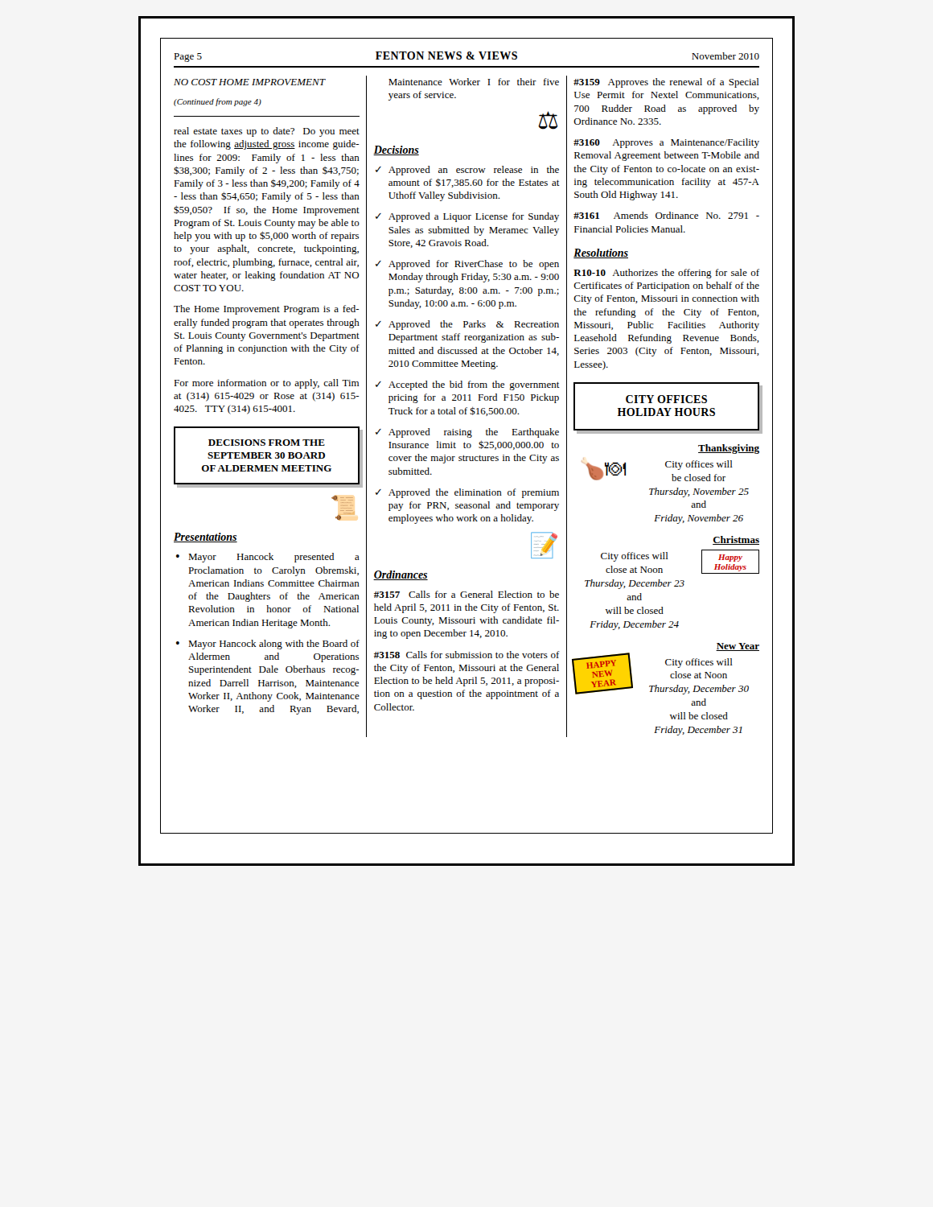Page 5 FENTON NEWS & VIEWS November 2010
NO COST HOME IMPROVEMENT
(Continued from page 4)
real estate taxes up to date? Do you meet the following adjusted gross income guidelines for 2009: Family of 1 - less than $38,300; Family of 2 - less than $43,750; Family of 3 - less than $49,200; Family of 4 - less than $54,650; Family of 5 - less than $59,050? If so, the Home Improvement Program of St. Louis County may be able to help you with up to $5,000 worth of repairs to your asphalt, concrete, tuckpointing, roof, electric, plumbing, furnace, central air, water heater, or leaking foundation AT NO COST TO YOU.
The Home Improvement Program is a federally funded program that operates through St. Louis County Government's Department of Planning in conjunction with the City of Fenton.
For more information or to apply, call Tim at (314) 615-4029 or Rose at (314) 615-4025. TTY (314) 615-4001.
DECISIONS FROM THE
SEPTEMBER 30 BOARD
OF ALDERMEN MEETING
📜
Presentations
Mayor Hancock presented a Proclamation to Carolyn Obremski, American Indians Committee Chairman of the Daughters of the American Revolution in honor of National American Indian Heritage Month.
Mayor Hancock along with the Board of Aldermen and Operations Superintendent Dale Oberhaus recognized Darrell Harrison, Maintenance Worker II, Anthony Cook, Maintenance Worker II, and Ryan Bevard, Maintenance Worker I for their five years of service.
⚖
Decisions
Approved an escrow release in the amount of $17,385.60 for the Estates at Uthoff Valley Subdivision.
Approved a Liquor License for Sunday Sales as submitted by Meramec Valley Store, 42 Gravois Road.
Approved for RiverChase to be open Monday through Friday, 5:30 a.m. - 9:00 p.m.; Saturday, 8:00 a.m. - 7:00 p.m.; Sunday, 10:00 a.m. - 6:00 p.m.
Approved the Parks & Recreation Department staff reorganization as submitted and discussed at the October 14, 2010 Committee Meeting.
Accepted the bid from the government pricing for a 2011 Ford F150 Pickup Truck for a total of $16,500.00.
Approved raising the Earthquake Insurance limit to $25,000,000.00 to cover the major structures in the City as submitted.
Approved the elimination of premium pay for PRN, seasonal and temporary employees who work on a holiday.
📝
Ordinances
#3157 Calls for a General Election to be held April 5, 2011 in the City of Fenton, St. Louis County, Missouri with candidate filing to open December 14, 2010.
#3158 Calls for submission to the voters of the City of Fenton, Missouri at the General Election to be held April 5, 2011, a proposition on a question of the appointment of a Collector.
#3159 Approves the renewal of a Special Use Permit for Nextel Communications, 700 Rudder Road as approved by Ordinance No. 2335.
#3160 Approves a Maintenance/Facility Removal Agreement between T-Mobile and the City of Fenton to co-locate on an existing telecommunication facility at 457-A South Old Highway 141.
#3161 Amends Ordinance No. 2791 - Financial Policies Manual.
Resolutions
R10-10 Authorizes the offering for sale of Certificates of Participation on behalf of the City of Fenton, Missouri in connection with the refunding of the City of Fenton, Missouri, Public Facilities Authority Leasehold Refunding Revenue Bonds, Series 2003 (City of Fenton, Missouri, Lessee).
CITY OFFICES
HOLIDAY HOURS
Thanksgiving
🍗🍽
City offices will
be closed for
Thursday, November 25
and
Friday, November 26
Christmas
City offices will
close at Noon
Thursday, December 23
and
will be closed
Friday, December 24
Happy Holidays
New Year
HAPPY NEW YEAR
City offices will
close at Noon
Thursday, December 30
and
will be closed
Friday, December 31